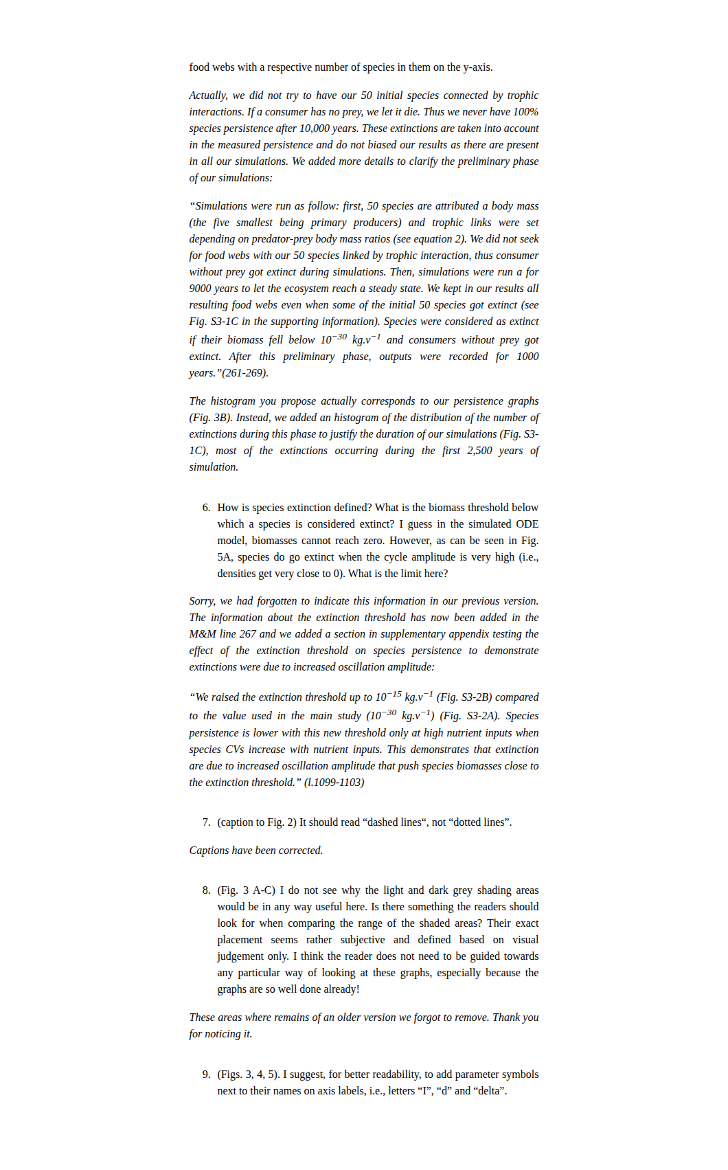food webs with a respective number of species in them on the y-axis.
Actually, we did not try to have our 50 initial species connected by trophic interactions. If a consumer has no prey, we let it die. Thus we never have 100% species persistence after 10,000 years. These extinctions are taken into account in the measured persistence and do not biased our results as there are present in all our simulations. We added more details to clarify the preliminary phase of our simulations:
“Simulations were run as follow: first, 50 species are attributed a body mass (the five smallest being primary producers) and trophic links were set depending on predator-prey body mass ratios (see equation 2). We did not seek for food webs with our 50 species linked by trophic interaction, thus consumer without prey got extinct during simulations. Then, simulations were run a for 9000 years to let the ecosystem reach a steady state. We kept in our results all resulting food webs even when some of the initial 50 species got extinct (see Fig. S3-1C in the supporting information). Species were considered as extinct if their biomass fell below 10−30 kg.v−1 and consumers without prey got extinct. After this preliminary phase, outputs were recorded for 1000 years.”(261-269).
The histogram you propose actually corresponds to our persistence graphs (Fig. 3B). Instead, we added an histogram of the distribution of the number of extinctions during this phase to justify the duration of our simulations (Fig. S3-1C), most of the extinctions occurring during the first 2,500 years of simulation.
How is species extinction defined? What is the biomass threshold below which a species is considered extinct? I guess in the simulated ODE model, biomasses cannot reach zero. However, as can be seen in Fig. 5A, species do go extinct when the cycle amplitude is very high (i.e., densities get very close to 0). What is the limit here?
Sorry, we had forgotten to indicate this information in our previous version. The information about the extinction threshold has now been added in the M&M line 267 and we added a section in supplementary appendix testing the effect of the extinction threshold on species persistence to demonstrate extinctions were due to increased oscillation amplitude:
“We raised the extinction threshold up to 10−15 kg.v−1 (Fig. S3-2B) compared to the value used in the main study (10−30 kg.v−1) (Fig. S3-2A). Species persistence is lower with this new threshold only at high nutrient inputs when species CVs increase with nutrient inputs. This demonstrates that extinction are due to increased oscillation amplitude that push species biomasses close to the extinction threshold.” (l.1099-1103)
(caption to Fig. 2) It should read “dashed lines“, not “dotted lines”.
Captions have been corrected.
(Fig. 3 A-C) I do not see why the light and dark grey shading areas would be in any way useful here. Is there something the readers should look for when comparing the range of the shaded areas? Their exact placement seems rather subjective and defined based on visual judgement only. I think the reader does not need to be guided towards any particular way of looking at these graphs, especially because the graphs are so well done already!
These areas where remains of an older version we forgot to remove. Thank you for noticing it.
(Figs. 3, 4, 5). I suggest, for better readability, to add parameter symbols next to their names on axis labels, i.e., letters “I”, “d” and “delta”.